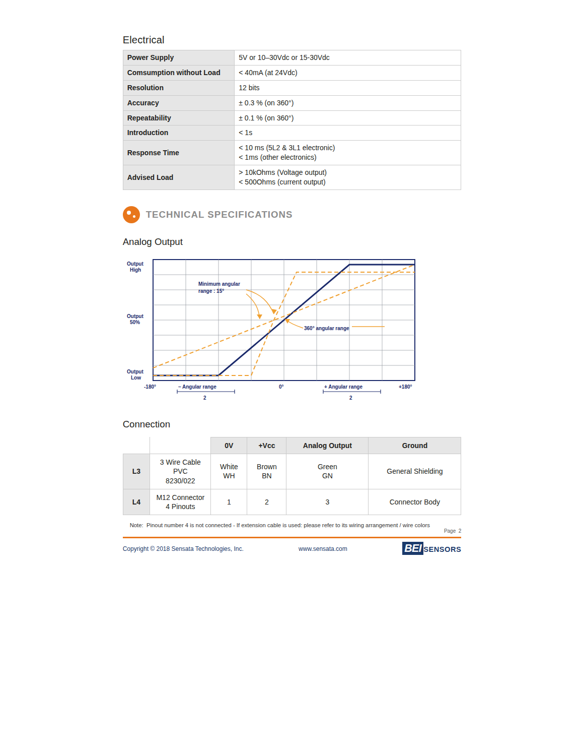Electrical
| Power Supply | 5V or 10–30Vdc or 15-30Vdc |
| Comsumption without Load | < 40mA (at 24Vdc) |
| Resolution | 12 bits |
| Accuracy | ± 0.3 % (on 360°) |
| Repeatability | ± 0.1 % (on 360°) |
| Introduction | < 1s |
| Response Time | < 10 ms (5L2 & 3L1 electronic) < 1ms (other electronics) |
| Advised Load | > 10kOhms (Voltage output) < 500Ohms (current output) |
TECHNICAL SPECIFICATIONS
Analog Output
Minimum angular range : 15° 360° angular range Output High Output 50% Output Low -180° 0° +180° – Angular range 2 + Angular range 2
Connection
| | | 0V | +Vcc | Analog Output | Ground |
| --- | --- | --- | --- | --- | --- |
| L3 | 3 Wire Cable PVC 8230/022 | White WH | Brown BN | Green GN | General Shielding |
| L4 | M12 Connector 4 Pinouts | 1 | 2 | 3 | Connector Body |
Note: Pinout number 4 is not connected - If extension cable is used: please refer to its wiring arrangement / wire colors
Page 2
Copyright © 2018 Sensata Technologies, Inc.
www.sensata.com
BEI SENSORS